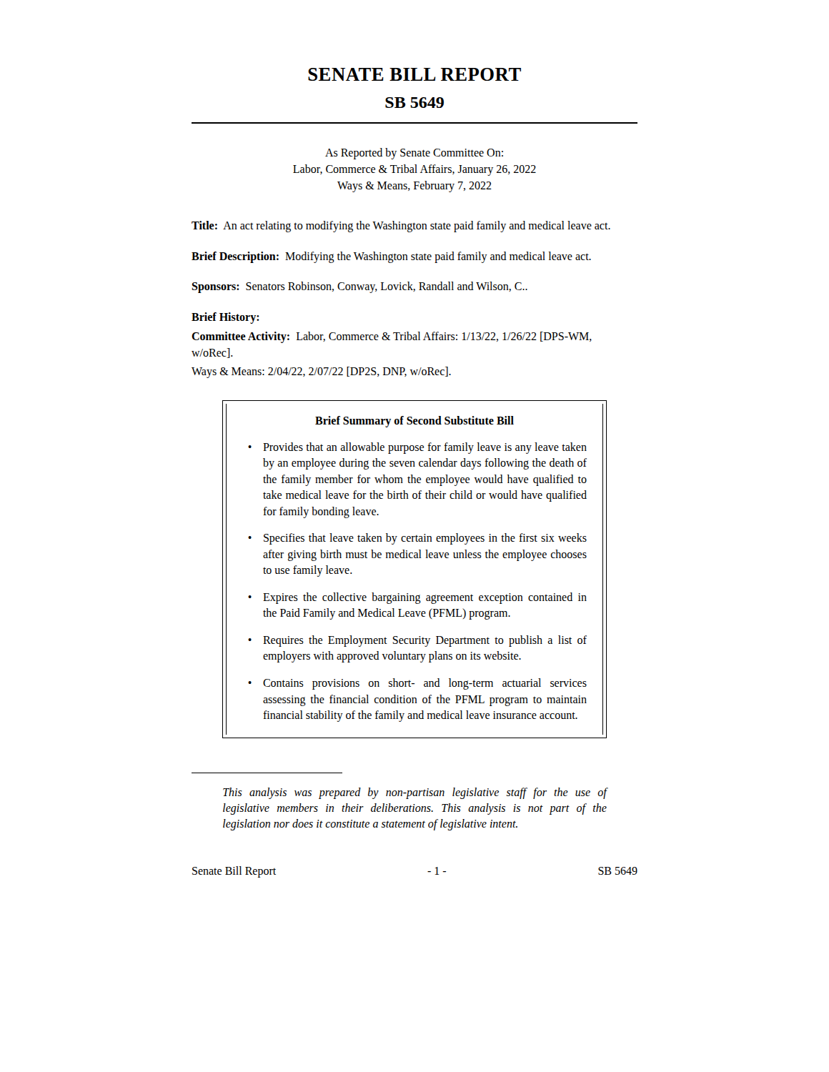SENATE BILL REPORT
SB 5649
As Reported by Senate Committee On:
Labor, Commerce & Tribal Affairs, January 26, 2022
Ways & Means, February 7, 2022
Title: An act relating to modifying the Washington state paid family and medical leave act.
Brief Description: Modifying the Washington state paid family and medical leave act.
Sponsors: Senators Robinson, Conway, Lovick, Randall and Wilson, C..
Brief History:
Committee Activity: Labor, Commerce & Tribal Affairs: 1/13/22, 1/26/22 [DPS-WM,
w/oRec].
Ways & Means: 2/04/22, 2/07/22 [DP2S, DNP, w/oRec].
Brief Summary of Second Substitute Bill
Provides that an allowable purpose for family leave is any leave taken by an employee during the seven calendar days following the death of the family member for whom the employee would have qualified to take medical leave for the birth of their child or would have qualified for family bonding leave.
Specifies that leave taken by certain employees in the first six weeks after giving birth must be medical leave unless the employee chooses to use family leave.
Expires the collective bargaining agreement exception contained in the Paid Family and Medical Leave (PFML) program.
Requires the Employment Security Department to publish a list of employers with approved voluntary plans on its website.
Contains provisions on short- and long-term actuarial services assessing the financial condition of the PFML program to maintain financial stability of the family and medical leave insurance account.
This analysis was prepared by non-partisan legislative staff for the use of legislative members in their deliberations. This analysis is not part of the legislation nor does it constitute a statement of legislative intent.
Senate Bill Report - 1 - SB 5649